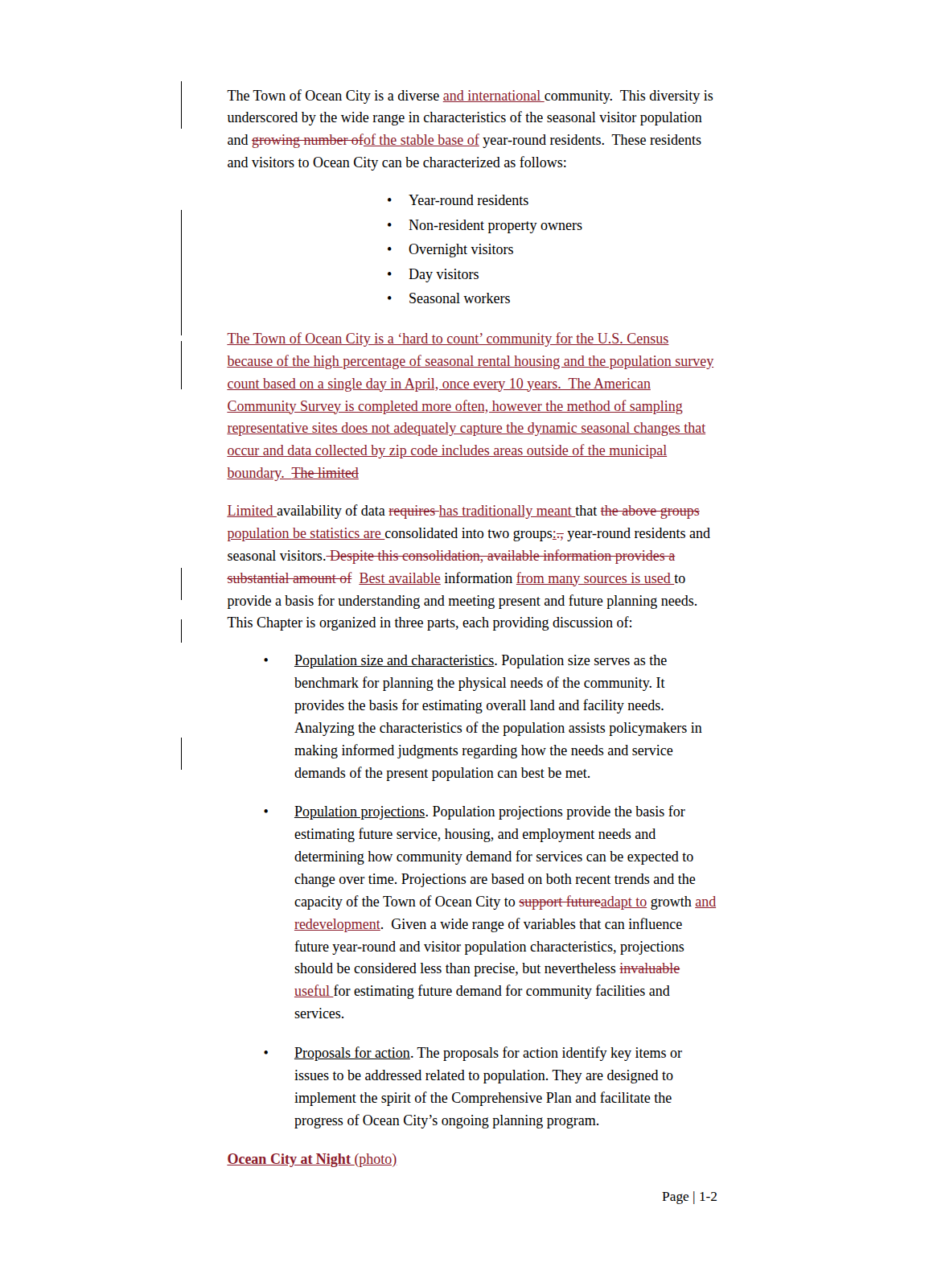The Town of Ocean City is a diverse and international community. This diversity is underscored by the wide range in characteristics of the seasonal visitor population and growing number ofof the stable base of year-round residents. These residents and visitors to Ocean City can be characterized as follows:
Year-round residents
Non-resident property owners
Overnight visitors
Day visitors
Seasonal workers
The Town of Ocean City is a ‘hard to count’ community for the U.S. Census because of the high percentage of seasonal rental housing and the population survey count based on a single day in April, once every 10 years. The American Community Survey is completed more often, however the method of sampling representative sites does not adequately capture the dynamic seasonal changes that occur and data collected by zip code includes areas outside of the municipal boundary. The limited
Limited availability of data requires has traditionally meant that the above groups population be statistics are consolidated into two groups:., year-round residents and seasonal visitors. Despite this consolidation, available information provides a substantial amount of Best available information from many sources is used to provide a basis for understanding and meeting present and future planning needs. This Chapter is organized in three parts, each providing discussion of:
Population size and characteristics. Population size serves as the benchmark for planning the physical needs of the community. It provides the basis for estimating overall land and facility needs. Analyzing the characteristics of the population assists policymakers in making informed judgments regarding how the needs and service demands of the present population can best be met.
Population projections. Population projections provide the basis for estimating future service, housing, and employment needs and determining how community demand for services can be expected to change over time. Projections are based on both recent trends and the capacity of the Town of Ocean City to support futureadapt to growth and redevelopment. Given a wide range of variables that can influence future year-round and visitor population characteristics, projections should be considered less than precise, but nevertheless invaluable useful for estimating future demand for community facilities and services.
Proposals for action. The proposals for action identify key items or issues to be addressed related to population. They are designed to implement the spirit of the Comprehensive Plan and facilitate the progress of Ocean City’s ongoing planning program.
Ocean City at Night (photo)
Page | 1-2